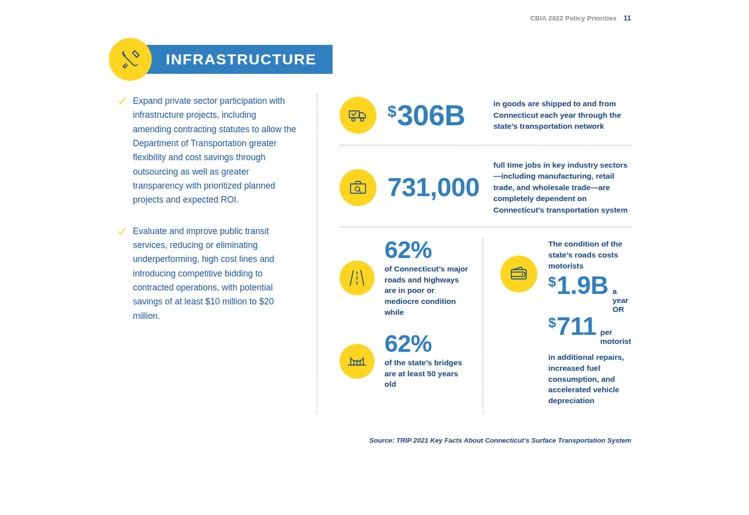CBIA 2022 Policy Priorities 11
Infrastructure
Expand private sector participation with infrastructure projects, including amending contracting statutes to allow the Department of Transportation greater flexibility and cost savings through outsourcing as well as greater transparency with prioritized planned projects and expected ROI.
Evaluate and improve public transit services, reducing or eliminating underperforming, high cost lines and introducing competitive bidding to contracted operations, with potential savings of at least $10 million to $20 million.
$306B
in goods are shipped to and from Connecticut each year through the state’s transportation network
731,000
full time jobs in key industry sectors—including manufacturing, retail trade, and wholesale trade—are completely dependent on Connecticut’s transportation system
62% of Connecticut’s major roads and highways are in poor or mediocre condition while
62% of the state’s bridges are at least 50 years old
The condition of the state’s roads costs motorists
$1.9B a year OR
$711 per motorist
in additional repairs, increased fuel consumption, and accelerated vehicle depreciation
Source: TRIP 2021 Key Facts About Connecticut’s Surface Transportation System